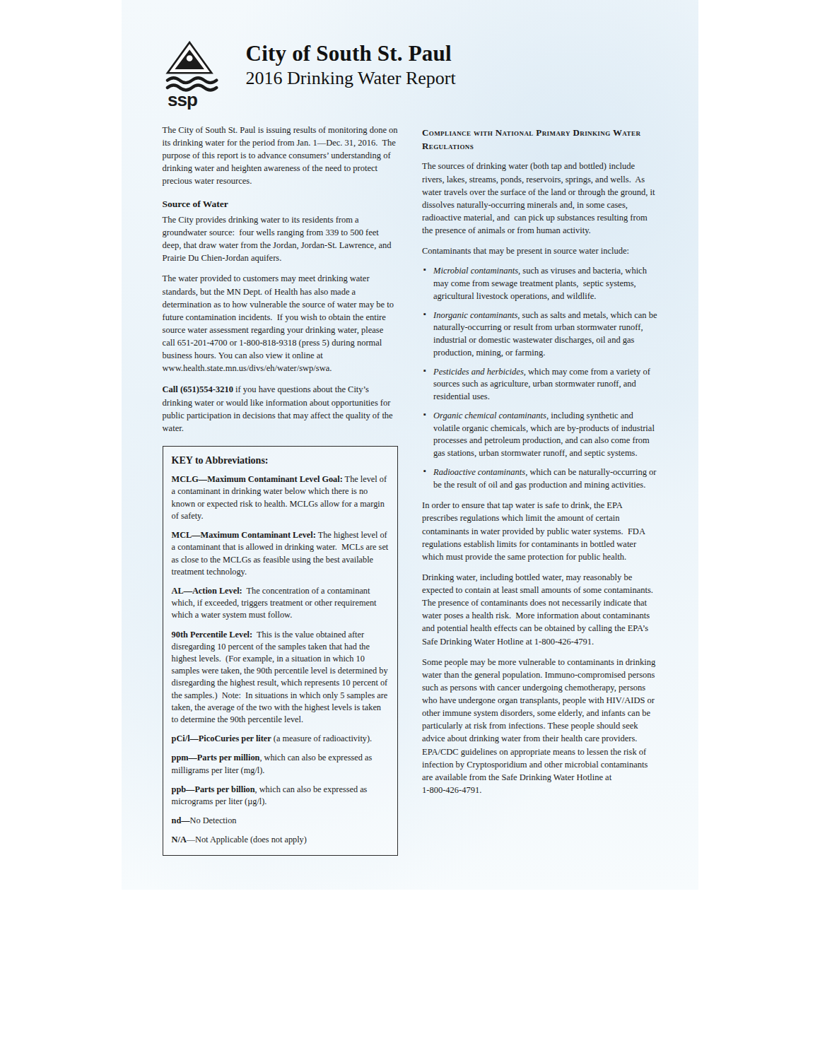ssp
City of South St. Paul
2016 Drinking Water Report
The City of South St. Paul is issuing results of monitoring done on its drinking water for the period from Jan. 1—Dec. 31, 2016. The purpose of this report is to advance consumers’ understanding of drinking water and heighten awareness of the need to protect precious water resources.
Source of Water
The City provides drinking water to its residents from a groundwater source: four wells ranging from 339 to 500 feet deep, that draw water from the Jordan, Jordan-St. Lawrence, and Prairie Du Chien-Jordan aquifers.
The water provided to customers may meet drinking water standards, but the MN Dept. of Health has also made a determination as to how vulnerable the source of water may be to future contamination incidents. If you wish to obtain the entire source water assessment regarding your drinking water, please call 651-201-4700 or 1-800-818-9318 (press 5) during normal business hours. You can also view it online at www.health.state.mn.us/divs/eh/water/swp/swa.
Call (651)554-3210 if you have questions about the City’s drinking water or would like information about opportunities for public participation in decisions that may affect the quality of the water.
KEY to Abbreviations:
MCLG—Maximum Contaminant Level Goal: The level of a contaminant in drinking water below which there is no known or expected risk to health. MCLGs allow for a margin of safety.
MCL—Maximum Contaminant Level: The highest level of a contaminant that is allowed in drinking water. MCLs are set as close to the MCLGs as feasible using the best available treatment technology.
AL—Action Level: The concentration of a contaminant which, if exceeded, triggers treatment or other requirement which a water system must follow.
90th Percentile Level: This is the value obtained after disregarding 10 percent of the samples taken that had the highest levels. (For example, in a situation in which 10 samples were taken, the 90th percentile level is determined by disregarding the highest result, which represents 10 percent of the samples.) Note: In situations in which only 5 samples are taken, the average of the two with the highest levels is taken to determine the 90th percentile level.
pCi/l—PicoCuries per liter (a measure of radioactivity).
ppm—Parts per million, which can also be expressed as milligrams per liter (mg/l).
ppb—Parts per billion, which can also be expressed as micrograms per liter (µg/l).
nd—No Detection
N/A—Not Applicable (does not apply)
Compliance with National Primary Drinking Water Regulations
The sources of drinking water (both tap and bottled) include rivers, lakes, streams, ponds, reservoirs, springs, and wells. As water travels over the surface of the land or through the ground, it dissolves naturally-occurring minerals and, in some cases, radioactive material, and can pick up substances resulting from the presence of animals or from human activity.
Contaminants that may be present in source water include:
Microbial contaminants, such as viruses and bacteria, which may come from sewage treatment plants, septic systems, agricultural livestock operations, and wildlife.
Inorganic contaminants, such as salts and metals, which can be naturally-occurring or result from urban stormwater runoff, industrial or domestic wastewater discharges, oil and gas production, mining, or farming.
Pesticides and herbicides, which may come from a variety of sources such as agriculture, urban stormwater runoff, and residential uses.
Organic chemical contaminants, including synthetic and volatile organic chemicals, which are by-products of industrial processes and petroleum production, and can also come from gas stations, urban stormwater runoff, and septic systems.
Radioactive contaminants, which can be naturally-occurring or be the result of oil and gas production and mining activities.
In order to ensure that tap water is safe to drink, the EPA prescribes regulations which limit the amount of certain contaminants in water provided by public water systems. FDA regulations establish limits for contaminants in bottled water which must provide the same protection for public health.
Drinking water, including bottled water, may reasonably be expected to contain at least small amounts of some contaminants. The presence of contaminants does not necessarily indicate that water poses a health risk. More information about contaminants and potential health effects can be obtained by calling the EPA’s Safe Drinking Water Hotline at 1-800-426-4791.
Some people may be more vulnerable to contaminants in drinking water than the general population. Immuno-compromised persons such as persons with cancer undergoing chemotherapy, persons who have undergone organ transplants, people with HIV/AIDS or other immune system disorders, some elderly, and infants can be particularly at risk from infections. These people should seek advice about drinking water from their health care providers. EPA/CDC guidelines on appropriate means to lessen the risk of infection by Cryptosporidium and other microbial contaminants are available from the Safe Drinking Water Hotline at 1-800-426-4791.